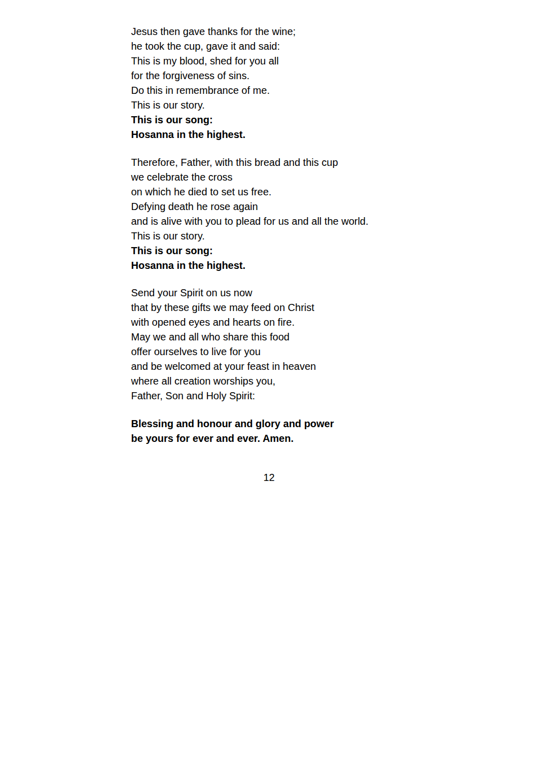Jesus then gave thanks for the wine;
he took the cup, gave it and said:
This is my blood, shed for you all
for the forgiveness of sins.
Do this in remembrance of me.
This is our story.
This is our song:
Hosanna in the highest.
Therefore, Father, with this bread and this cup
we celebrate the cross
on which he died to set us free.
Defying death he rose again
and is alive with you to plead for us and all the world.
This is our story.
This is our song:
Hosanna in the highest.
Send your Spirit on us now
that by these gifts we may feed on Christ
with opened eyes and hearts on fire.
May we and all who share this food
offer ourselves to live for you
and be welcomed at your feast in heaven
where all creation worships you,
Father, Son and Holy Spirit:
Blessing and honour and glory and power
be yours for ever and ever. Amen.
12